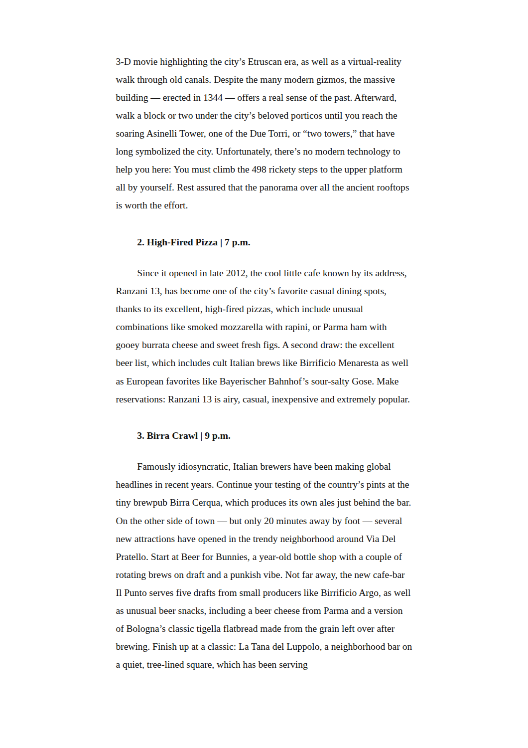3-D movie highlighting the city’s Etruscan era, as well as a virtual-reality walk through old canals. Despite the many modern gizmos, the massive building — erected in 1344 — offers a real sense of the past. Afterward, walk a block or two under the city’s beloved porticos until you reach the soaring Asinelli Tower, one of the Due Torri, or “two towers,” that have long symbolized the city. Unfortunately, there’s no modern technology to help you here: You must climb the 498 rickety steps to the upper platform all by yourself. Rest assured that the panorama over all the ancient rooftops is worth the effort.
2. High-Fired Pizza | 7 p.m.
Since it opened in late 2012, the cool little cafe known by its address, Ranzani 13, has become one of the city’s favorite casual dining spots, thanks to its excellent, high-fired pizzas, which include unusual combinations like smoked mozzarella with rapini, or Parma ham with gooey burrata cheese and sweet fresh figs. A second draw: the excellent beer list, which includes cult Italian brews like Birrificio Menaresta as well as European favorites like Bayerischer Bahnhof’s sour-salty Gose. Make reservations: Ranzani 13 is airy, casual, inexpensive and extremely popular.
3. Birra Crawl | 9 p.m.
Famously idiosyncratic, Italian brewers have been making global headlines in recent years. Continue your testing of the country’s pints at the tiny brewpub Birra Cerqua, which produces its own ales just behind the bar. On the other side of town — but only 20 minutes away by foot — several new attractions have opened in the trendy neighborhood around Via Del Pratello. Start at Beer for Bunnies, a year-old bottle shop with a couple of rotating brews on draft and a punkish vibe. Not far away, the new cafe-bar Il Punto serves five drafts from small producers like Birrificio Argo, as well as unusual beer snacks, including a beer cheese from Parma and a version of Bologna’s classic tigella flatbread made from the grain left over after brewing. Finish up at a classic: La Tana del Luppolo, a neighborhood bar on a quiet, tree-lined square, which has been serving